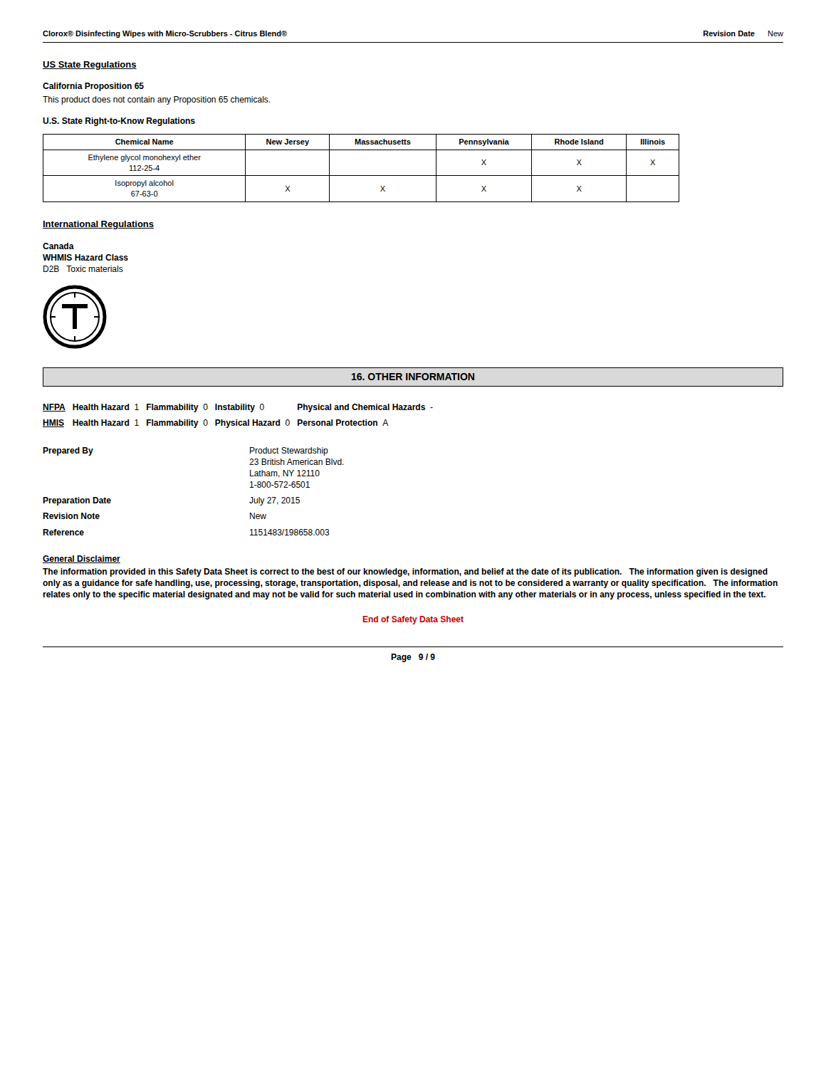Clorox® Disinfecting Wipes with Micro-Scrubbers - Citrus Blend®
Revision Date New
US State Regulations
California Proposition 65
This product does not contain any Proposition 65 chemicals.
U.S. State Right-to-Know Regulations
| Chemical Name | New Jersey | Massachusetts | Pennsylvania | Rhode Island | Illinois |
| --- | --- | --- | --- | --- | --- |
| Ethylene glycol monohexyl ether 112-25-4 | | | X | X | X |
| Isopropyl alcohol 67-63-0 | X | X | X | X | |
International Regulations
Canada
WHMIS Hazard Class
D2B Toxic materials
16. OTHER INFORMATION
| NFPA | Health Hazard 1 | Flammability 0 | Instability 0 | Physical and Chemical Hazards - |
| HMIS | Health Hazard 1 | Flammability 0 | Physical Hazard 0 | Personal Protection A |
| Prepared By | Product Stewardship 23 British American Blvd. Latham, NY 12110 1-800-572-6501 |
| Preparation Date | July 27, 2015 |
| Revision Note | New |
| Reference | 1151483/198658.003 |
General Disclaimer
The information provided in this Safety Data Sheet is correct to the best of our knowledge, information, and belief at the date of its publication. The information given is designed only as a guidance for safe handling, use, processing, storage, transportation, disposal, and release and is not to be considered a warranty or quality specification. The information relates only to the specific material designated and may not be valid for such material used in combination with any other materials or in any process, unless specified in the text.
End of Safety Data Sheet
Page 9 / 9